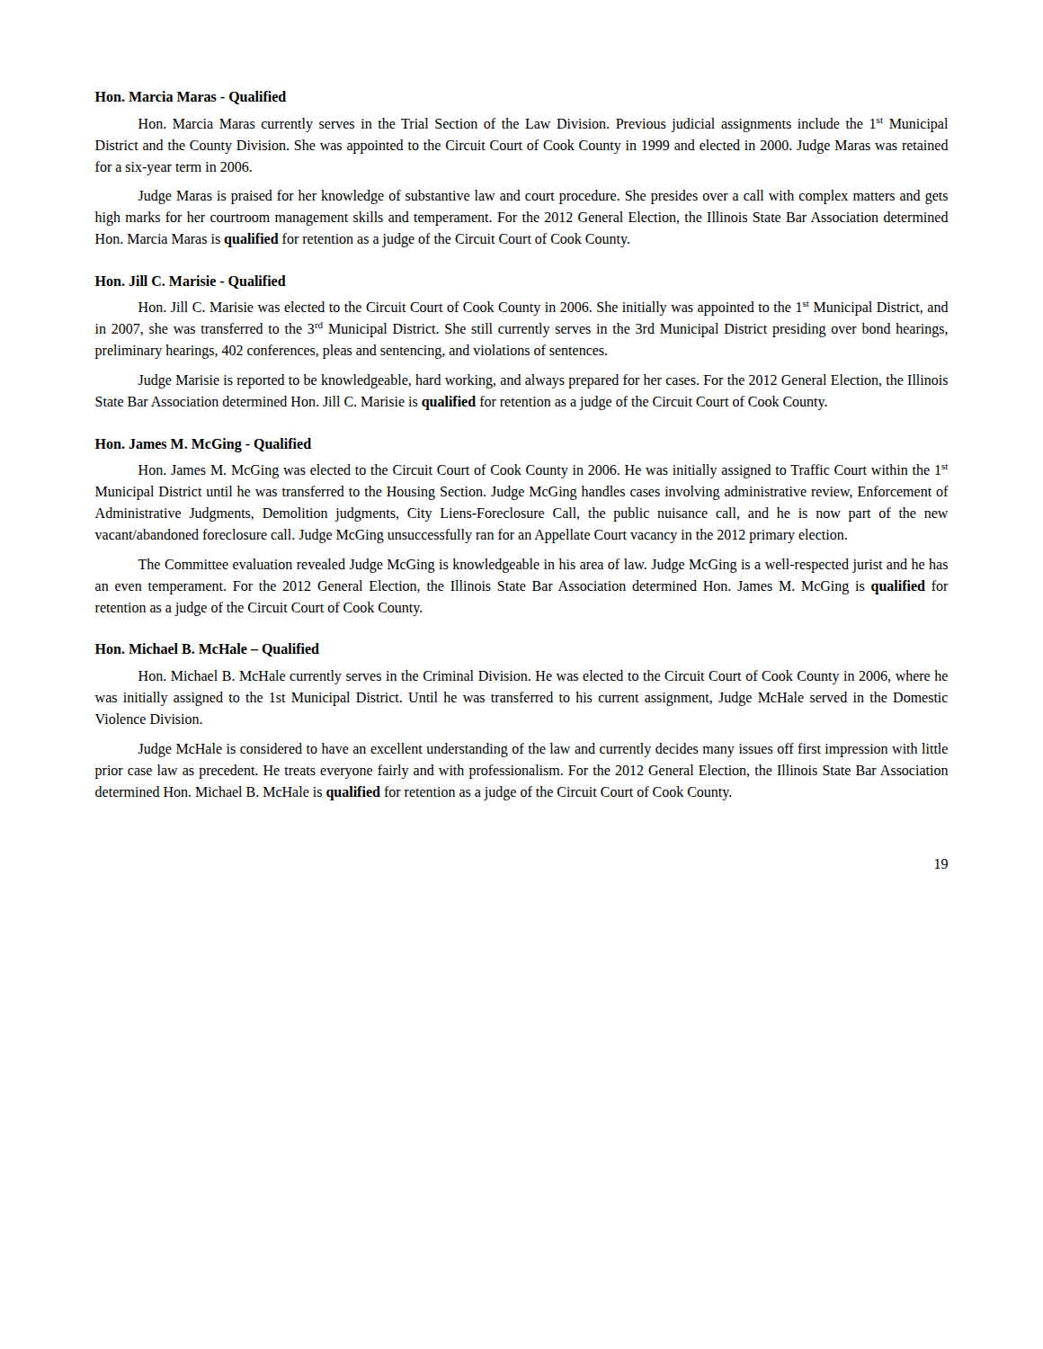Hon. Marcia Maras - Qualified
Hon. Marcia Maras currently serves in the Trial Section of the Law Division. Previous judicial assignments include the 1st Municipal District and the County Division. She was appointed to the Circuit Court of Cook County in 1999 and elected in 2000. Judge Maras was retained for a six-year term in 2006.
Judge Maras is praised for her knowledge of substantive law and court procedure. She presides over a call with complex matters and gets high marks for her courtroom management skills and temperament. For the 2012 General Election, the Illinois State Bar Association determined Hon. Marcia Maras is qualified for retention as a judge of the Circuit Court of Cook County.
Hon. Jill C. Marisie - Qualified
Hon. Jill C. Marisie was elected to the Circuit Court of Cook County in 2006. She initially was appointed to the 1st Municipal District, and in 2007, she was transferred to the 3rd Municipal District. She still currently serves in the 3rd Municipal District presiding over bond hearings, preliminary hearings, 402 conferences, pleas and sentencing, and violations of sentences.
Judge Marisie is reported to be knowledgeable, hard working, and always prepared for her cases. For the 2012 General Election, the Illinois State Bar Association determined Hon. Jill C. Marisie is qualified for retention as a judge of the Circuit Court of Cook County.
Hon. James M. McGing - Qualified
Hon. James M. McGing was elected to the Circuit Court of Cook County in 2006. He was initially assigned to Traffic Court within the 1st Municipal District until he was transferred to the Housing Section. Judge McGing handles cases involving administrative review, Enforcement of Administrative Judgments, Demolition judgments, City Liens-Foreclosure Call, the public nuisance call, and he is now part of the new vacant/abandoned foreclosure call. Judge McGing unsuccessfully ran for an Appellate Court vacancy in the 2012 primary election.
The Committee evaluation revealed Judge McGing is knowledgeable in his area of law. Judge McGing is a well-respected jurist and he has an even temperament. For the 2012 General Election, the Illinois State Bar Association determined Hon. James M. McGing is qualified for retention as a judge of the Circuit Court of Cook County.
Hon. Michael B. McHale – Qualified
Hon. Michael B. McHale currently serves in the Criminal Division. He was elected to the Circuit Court of Cook County in 2006, where he was initially assigned to the 1st Municipal District. Until he was transferred to his current assignment, Judge McHale served in the Domestic Violence Division.
Judge McHale is considered to have an excellent understanding of the law and currently decides many issues off first impression with little prior case law as precedent. He treats everyone fairly and with professionalism. For the 2012 General Election, the Illinois State Bar Association determined Hon. Michael B. McHale is qualified for retention as a judge of the Circuit Court of Cook County.
19